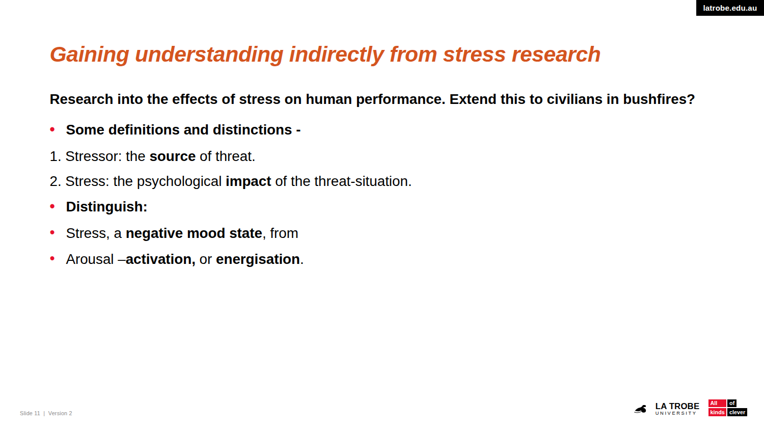latrobe.edu.au
Gaining understanding indirectly from stress research
Research into the effects of stress on human performance. Extend this to civilians in bushfires?
Some definitions and distinctions -
1. Stressor: the source of threat.
2. Stress: the psychological impact of the threat-situation.
Distinguish:
Stress, a negative mood state, from
Arousal –activation, or energisation.
Slide 11 | Version 2
LA TROBE UNIVERSITY
All of kinds clever